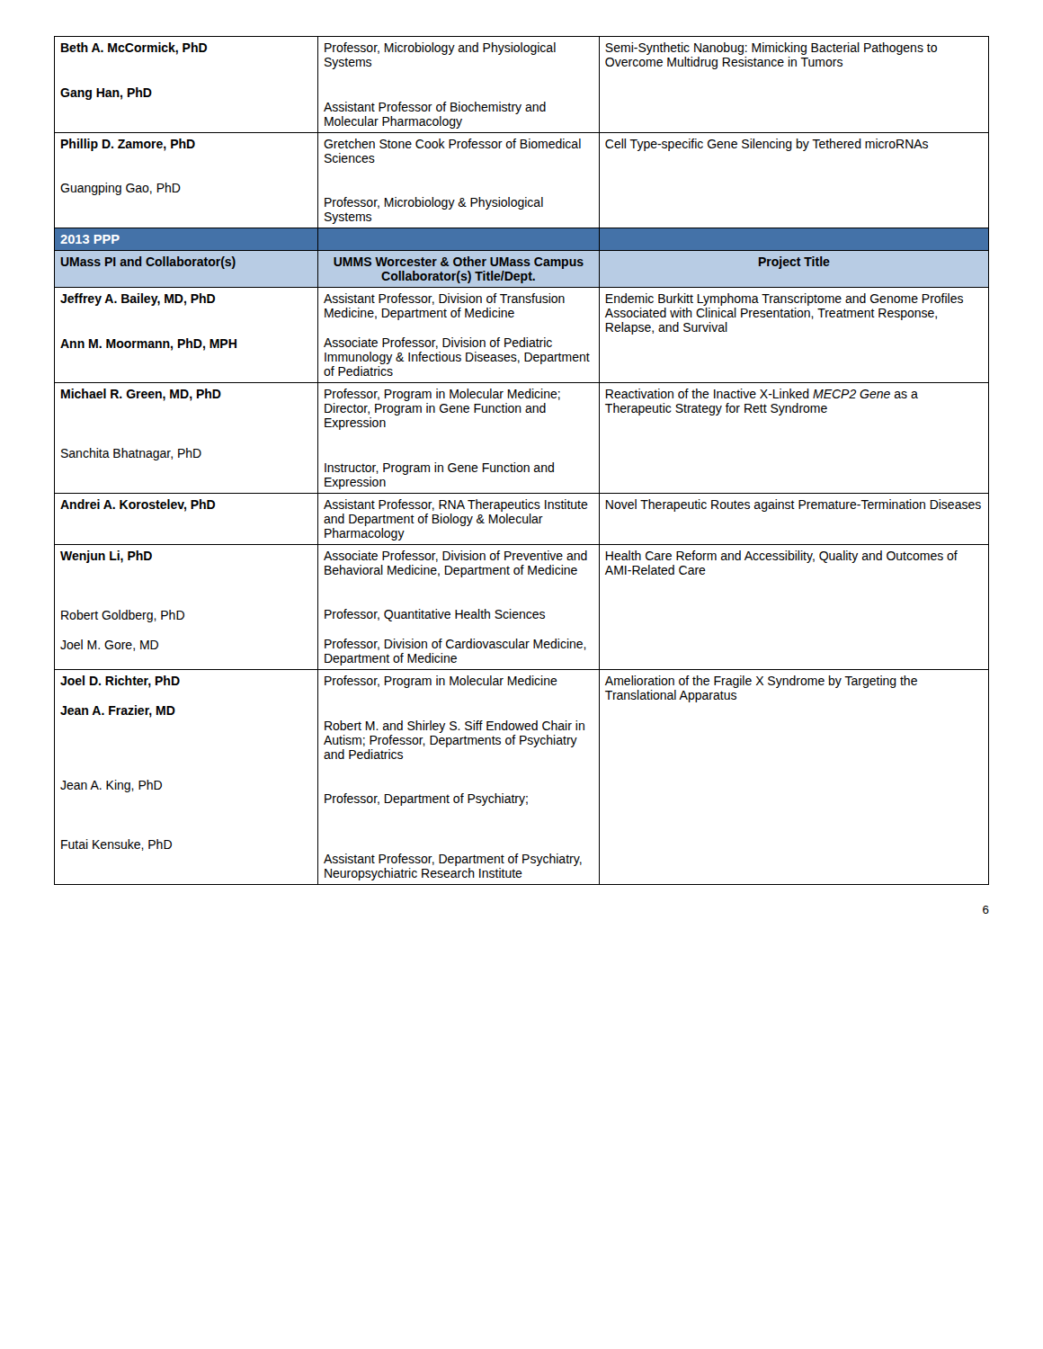| Beth A. McCormick, PhD Gang Han, PhD | Professor, Microbiology and Physiological Systems Assistant Professor of Biochemistry and Molecular Pharmacology | Semi-Synthetic Nanobug: Mimicking Bacterial Pathogens to Overcome Multidrug Resistance in Tumors |
| Phillip D. Zamore, PhD Guangping Gao, PhD | Gretchen Stone Cook Professor of Biomedical Sciences Professor, Microbiology & Physiological Systems | Cell Type-specific Gene Silencing by Tethered microRNAs |
| 2013 PPP | | |
| UMass PI and Collaborator(s) | UMMS Worcester & Other UMass Campus Collaborator(s) Title/Dept. | Project Title |
| Jeffrey A. Bailey, MD, PhD Ann M. Moormann, PhD, MPH | Assistant Professor, Division of Transfusion Medicine, Department of Medicine Associate Professor, Division of Pediatric Immunology & Infectious Diseases, Department of Pediatrics | Endemic Burkitt Lymphoma Transcriptome and Genome Profiles Associated with Clinical Presentation, Treatment Response, Relapse, and Survival |
| Michael R. Green, MD, PhD Sanchita Bhatnagar, PhD | Professor, Program in Molecular Medicine; Director, Program in Gene Function and Expression Instructor, Program in Gene Function and Expression | Reactivation of the Inactive X-Linked MECP2 Gene as a Therapeutic Strategy for Rett Syndrome |
| Andrei A. Korostelev, PhD | Assistant Professor, RNA Therapeutics Institute and Department of Biology & Molecular Pharmacology | Novel Therapeutic Routes against Premature-Termination Diseases |
| Wenjun Li, PhD Robert Goldberg, PhD Joel M. Gore, MD | Associate Professor, Division of Preventive and Behavioral Medicine, Department of Medicine Professor, Quantitative Health Sciences Professor, Division of Cardiovascular Medicine, Department of Medicine | Health Care Reform and Accessibility, Quality and Outcomes of AMI-Related Care |
| Joel D. Richter, PhD Jean A. Frazier, MD Jean A. King, PhD Futai Kensuke, PhD | Professor, Program in Molecular Medicine Robert M. and Shirley S. Siff Endowed Chair in Autism; Professor, Departments of Psychiatry and Pediatrics Professor, Department of Psychiatry; Assistant Professor, Department of Psychiatry, Neuropsychiatric Research Institute | Amelioration of the Fragile X Syndrome by Targeting the Translational Apparatus |
6